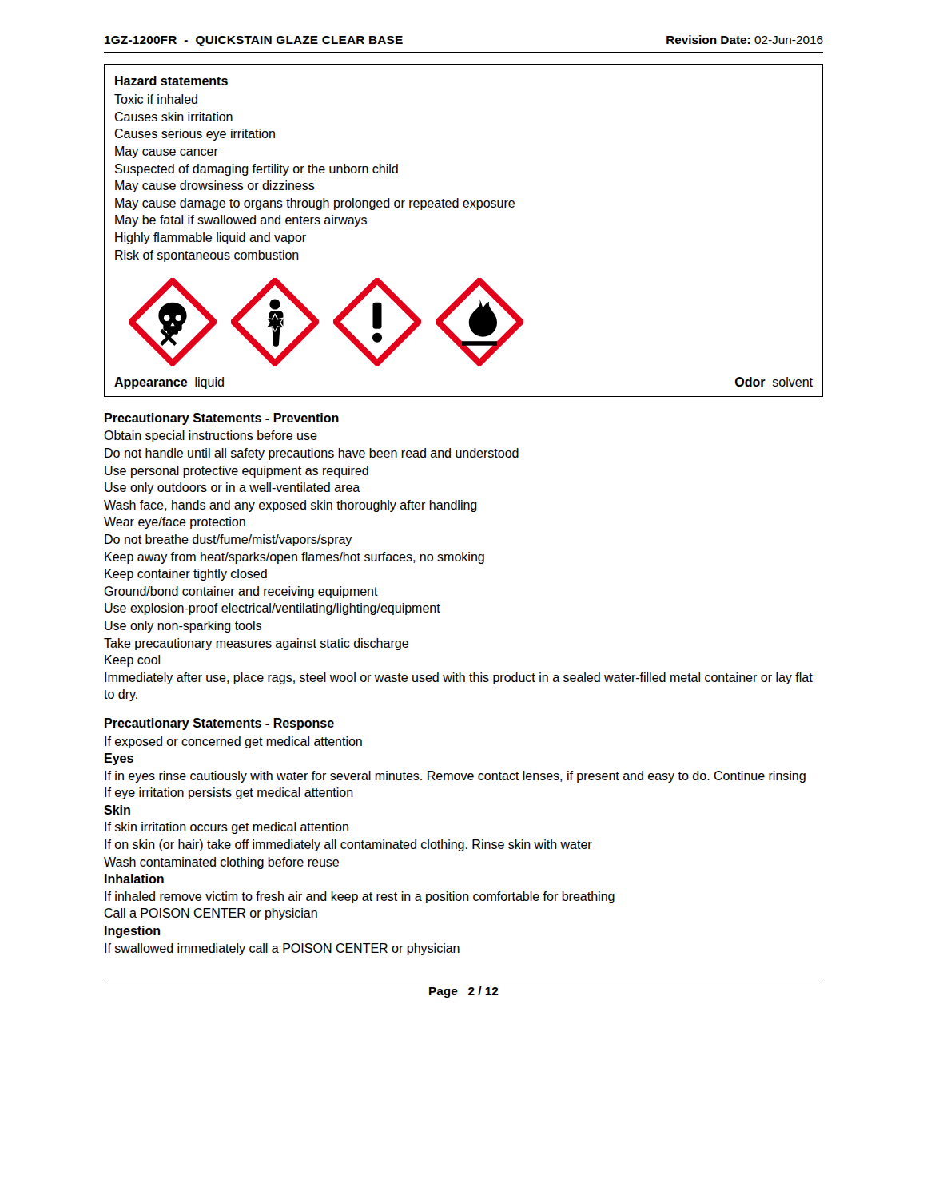1GZ-1200FR - QUICKSTAIN GLAZE CLEAR BASE
Revision Date: 02-Jun-2016
Hazard statements
Toxic if inhaled
Causes skin irritation
Causes serious eye irritation
May cause cancer
Suspected of damaging fertility or the unborn child
May cause drowsiness or dizziness
May cause damage to organs through prolonged or repeated exposure
May be fatal if swallowed and enters airways
Highly flammable liquid and vapor
Risk of spontaneous combustion
Appearance liquid
Odor solvent
Precautionary Statements - Prevention
Obtain special instructions before use
Do not handle until all safety precautions have been read and understood
Use personal protective equipment as required
Use only outdoors or in a well-ventilated area
Wash face, hands and any exposed skin thoroughly after handling
Wear eye/face protection
Do not breathe dust/fume/mist/vapors/spray
Keep away from heat/sparks/open flames/hot surfaces, no smoking
Keep container tightly closed
Ground/bond container and receiving equipment
Use explosion-proof electrical/ventilating/lighting/equipment
Use only non-sparking tools
Take precautionary measures against static discharge
Keep cool
Immediately after use, place rags, steel wool or waste used with this product in a sealed water-filled metal container or lay flat to dry.
Precautionary Statements - Response
If exposed or concerned get medical attention
Eyes
If in eyes rinse cautiously with water for several minutes. Remove contact lenses, if present and easy to do. Continue rinsing
If eye irritation persists get medical attention
Skin
If skin irritation occurs get medical attention
If on skin (or hair) take off immediately all contaminated clothing. Rinse skin with water
Wash contaminated clothing before reuse
Inhalation
If inhaled remove victim to fresh air and keep at rest in a position comfortable for breathing
Call a POISON CENTER or physician
Ingestion
If swallowed immediately call a POISON CENTER or physician
Page 2 / 12